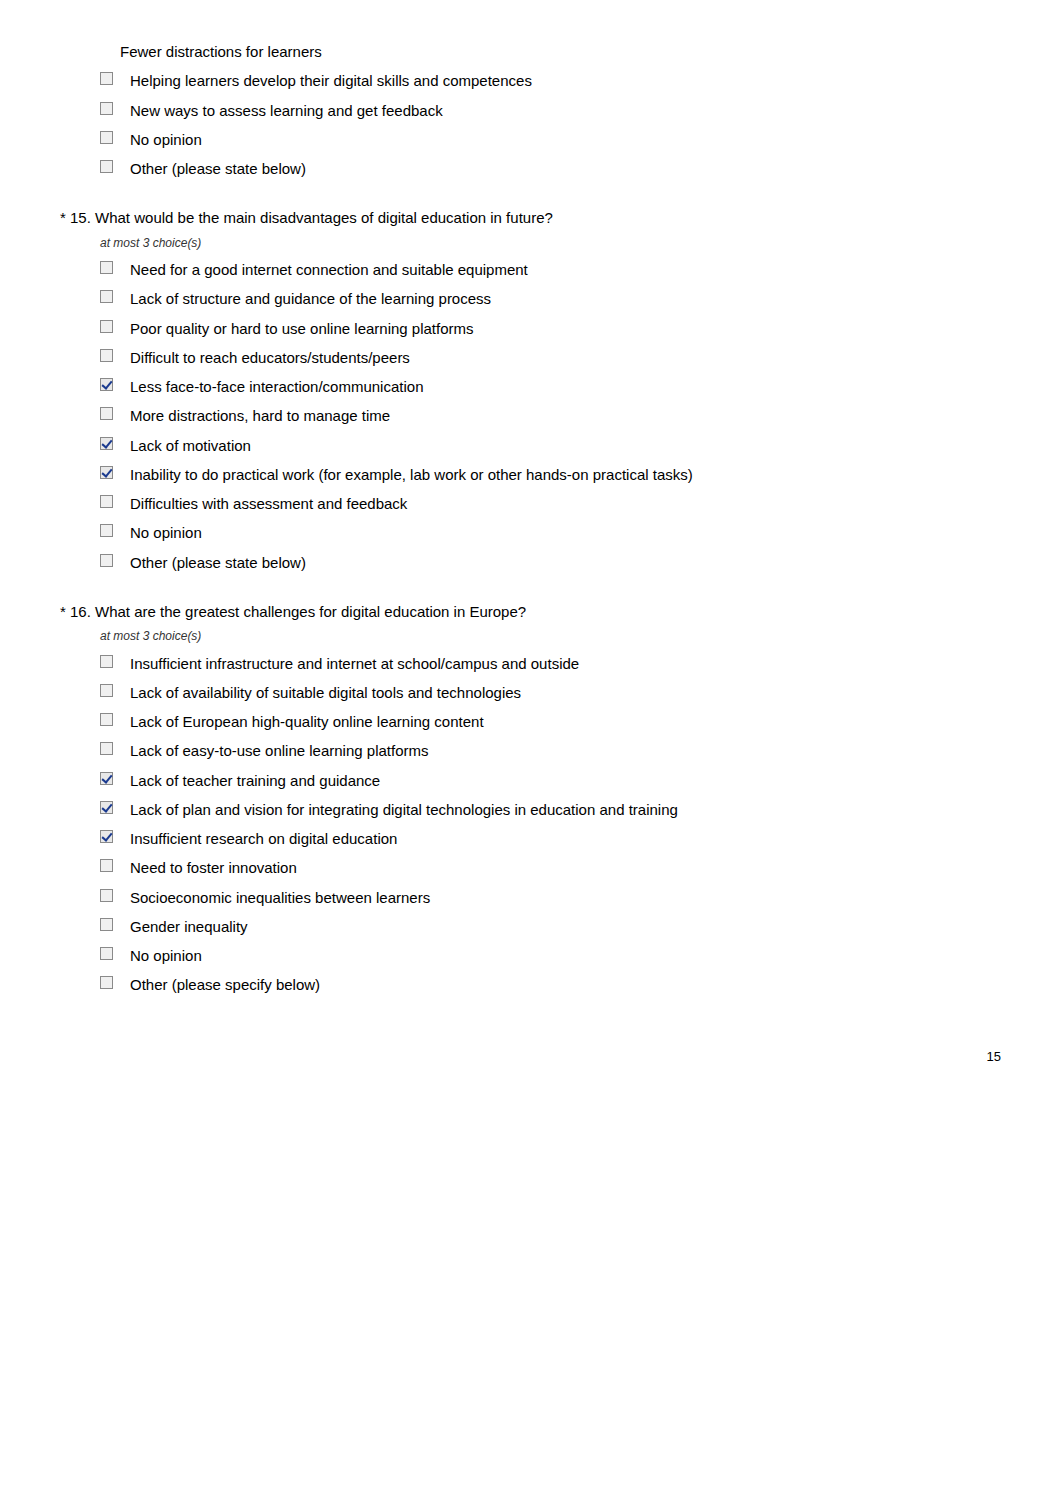Fewer distractions for learners
Helping learners develop their digital skills and competences
New ways to assess learning and get feedback
No opinion
Other (please state below)
* 15. What would be the main disadvantages of digital education in future?
at most 3 choice(s)
Need for a good internet connection and suitable equipment
Lack of structure and guidance of the learning process
Poor quality or hard to use online learning platforms
Difficult to reach educators/students/peers
Less face-to-face interaction/communication
More distractions, hard to manage time
Lack of motivation
Inability to do practical work (for example, lab work or other hands-on practical tasks)
Difficulties with assessment and feedback
No opinion
Other (please state below)
* 16. What are the greatest challenges for digital education in Europe?
at most 3 choice(s)
Insufficient infrastructure and internet at school/campus and outside
Lack of availability of suitable digital tools and technologies
Lack of European high-quality online learning content
Lack of easy-to-use online learning platforms
Lack of teacher training and guidance
Lack of plan and vision for integrating digital technologies in education and training
Insufficient research on digital education
Need to foster innovation
Socioeconomic inequalities between learners
Gender inequality
No opinion
Other (please specify below)
15